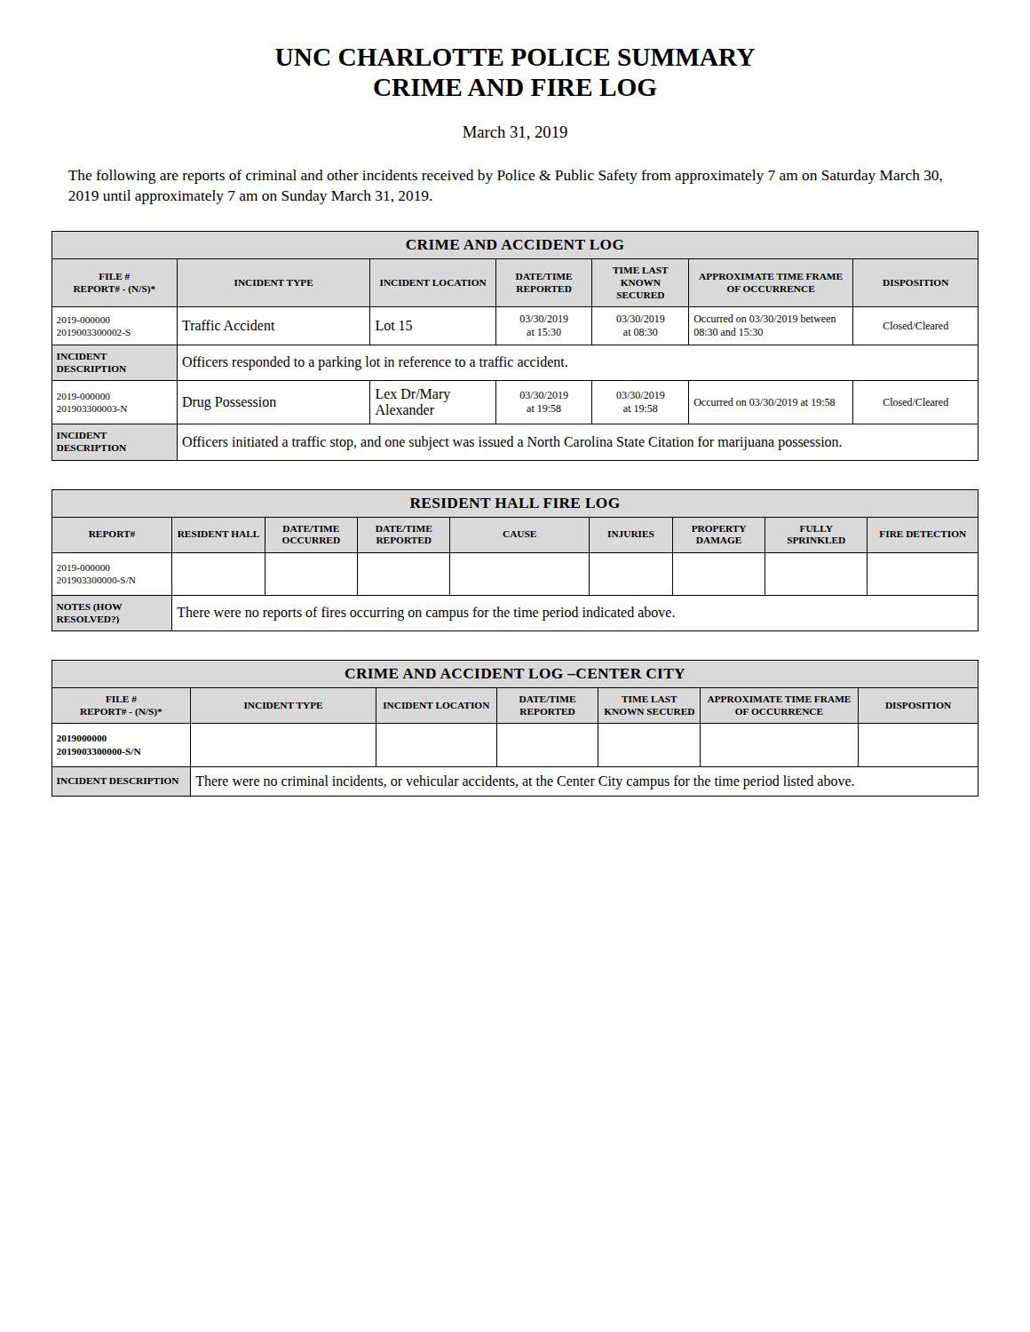UNC CHARLOTTE POLICE SUMMARY
CRIME AND FIRE LOG
March 31, 2019
The following are reports of criminal and other incidents received by Police & Public Safety from approximately 7 am on Saturday March 30, 2019 until approximately 7 am on Sunday March 31, 2019.
CRIME AND ACCIDENT LOG
| FILE # REPORT# - (N/S)* | INCIDENT TYPE | INCIDENT LOCATION | DATE/TIME REPORTED | TIME LAST KNOWN SECURED | APPROXIMATE TIME FRAME OF OCCURRENCE | DISPOSITION |
| --- | --- | --- | --- | --- | --- | --- |
| 2019-000000 2019003300002-S | Traffic Accident | Lot 15 | 03/30/2019 at 15:30 | 03/30/2019 at 08:30 | Occurred on 03/30/2019 between 08:30 and 15:30 | Closed/Cleared |
| INCIDENT DESCRIPTION | Officers responded to a parking lot in reference to a traffic accident. |
| 2019-000000 201903300003-N | Drug Possession | Lex Dr/Mary Alexander | 03/30/2019 at 19:58 | 03/30/2019 at 19:58 | Occurred on 03/30/2019 at 19:58 | Closed/Cleared |
| INCIDENT DESCRIPTION | Officers initiated a traffic stop, and one subject was issued a North Carolina State Citation for marijuana possession. |
RESIDENT HALL FIRE LOG
| REPORT# | RESIDENT HALL | DATE/TIME OCCURRED | DATE/TIME REPORTED | CAUSE | INJURIES | PROPERTY DAMAGE | FULLY SPRINKLED | FIRE DETECTION |
| --- | --- | --- | --- | --- | --- | --- | --- | --- |
| 2019-000000 201903300000-S/N | | | | | | | | |
| NOTES (HOW RESOLVED?) | There were no reports of fires occurring on campus for the time period indicated above. |
CRIME AND ACCIDENT LOG –CENTER CITY
| FILE # REPORT# - (N/S)* | INCIDENT TYPE | INCIDENT LOCATION | DATE/TIME REPORTED | TIME LAST KNOWN SECURED | APPROXIMATE TIME FRAME OF OCCURRENCE | DISPOSITION |
| --- | --- | --- | --- | --- | --- | --- |
| 2019000000 2019003300000-S/N | | | | | | |
| INCIDENT DESCRIPTION | There were no criminal incidents, or vehicular accidents, at the Center City campus for the time period listed above. |